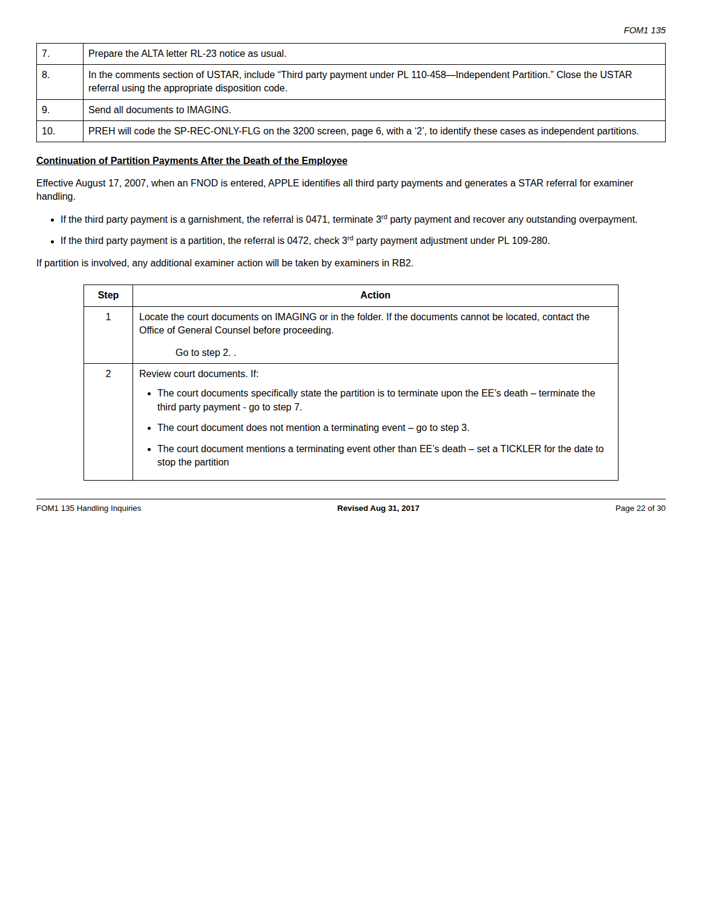FOM1 135
| 7. | Prepare the ALTA letter RL-23 notice as usual. |
| 8. | In the comments section of USTAR, include “Third party payment under PL 110-458—Independent Partition.” Close the USTAR referral using the appropriate disposition code. |
| 9. | Send all documents to IMAGING. |
| 10. | PREH will code the SP-REC-ONLY-FLG on the 3200 screen, page 6, with a ‘2’, to identify these cases as independent partitions. |
Continuation of Partition Payments After the Death of the Employee
Effective August 17, 2007, when an FNOD is entered, APPLE identifies all third party payments and generates a STAR referral for examiner handling.
If the third party payment is a garnishment, the referral is 0471, terminate 3rd party payment and recover any outstanding overpayment.
If the third party payment is a partition, the referral is 0472, check 3rd party payment adjustment under PL 109-280.
If partition is involved, any additional examiner action will be taken by examiners in RB2.
| Step | Action |
| --- | --- |
| 1 | Locate the court documents on IMAGING or in the folder. If the documents cannot be located, contact the Office of General Counsel before proceeding. Go to step 2. . |
| 2 | Review court documents. If: The court documents specifically state the partition is to terminate upon the EE’s death – terminate the third party payment - go to step 7. The court document does not mention a terminating event – go to step 3. The court document mentions a terminating event other than EE’s death – set a TICKLER for the date to stop the partition |
FOM1 135 Handling Inquiries Revised Aug 31, 2017 Page 22 of 30